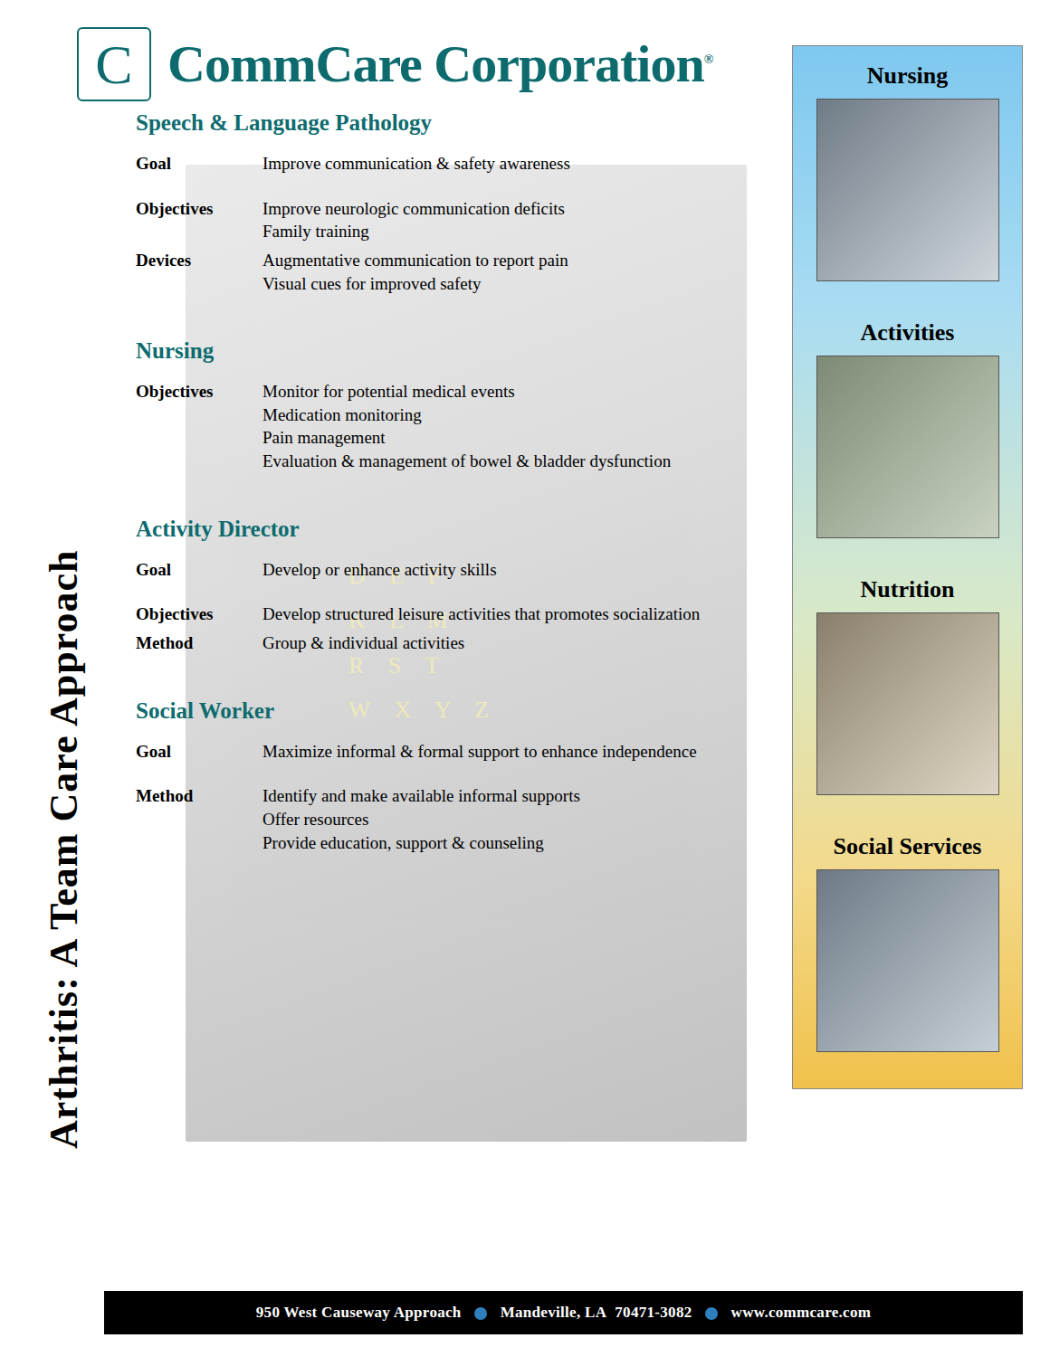C
CommCare Corporation®
Arthritis: A Team Care Approach
Speech & Language Pathology
| Goal | Improve communication & safety awareness |
| Objectives | Improve neurologic communication deficits Family training |
| Devices | Augmentative communication to report pain Visual cues for improved safety |
Nursing
| Objectives | Monitor for potential medical events Medication monitoring Pain management Evaluation & management of bowel & bladder dysfunction |
Activity Director
| Goal | Develop or enhance activity skills |
| Objectives | Develop structured leisure activities that promotes socialization |
| Method | Group & individual activities |
Social Worker
| Goal | Maximize informal & formal support to enhance independence |
| Method | Identify and make available informal supports Offer resources Provide education, support & counseling |
Nursing
Activities
Nutrition
Social Services
950 West Causeway Approach Mandeville, LA 70471-3082 www.commcare.com